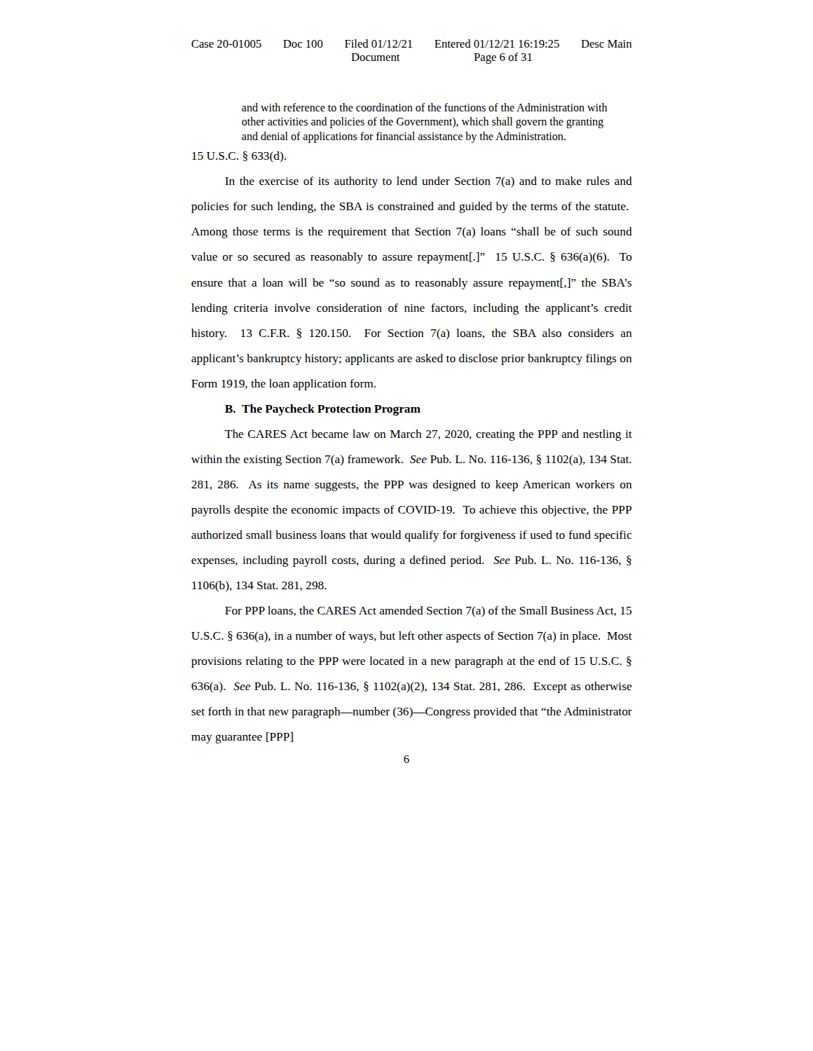Case 20-01005 Doc 100 Filed 01/12/21 Entered 01/12/21 16:19:25 Desc Main
Document Page 6 of 31
and with reference to the coordination of the functions of the Administration with other activities and policies of the Government), which shall govern the granting and denial of applications for financial assistance by the Administration.
15 U.S.C. § 633(d).
In the exercise of its authority to lend under Section 7(a) and to make rules and policies for such lending, the SBA is constrained and guided by the terms of the statute. Among those terms is the requirement that Section 7(a) loans “shall be of such sound value or so secured as reasonably to assure repayment[.]” 15 U.S.C. § 636(a)(6). To ensure that a loan will be “so sound as to reasonably assure repayment[,]” the SBA’s lending criteria involve consideration of nine factors, including the applicant’s credit history. 13 C.F.R. § 120.150. For Section 7(a) loans, the SBA also considers an applicant’s bankruptcy history; applicants are asked to disclose prior bankruptcy filings on Form 1919, the loan application form.
B. The Paycheck Protection Program
The CARES Act became law on March 27, 2020, creating the PPP and nestling it within the existing Section 7(a) framework. See Pub. L. No. 116-136, § 1102(a), 134 Stat. 281, 286. As its name suggests, the PPP was designed to keep American workers on payrolls despite the economic impacts of COVID-19. To achieve this objective, the PPP authorized small business loans that would qualify for forgiveness if used to fund specific expenses, including payroll costs, during a defined period. See Pub. L. No. 116-136, § 1106(b), 134 Stat. 281, 298.
For PPP loans, the CARES Act amended Section 7(a) of the Small Business Act, 15 U.S.C. § 636(a), in a number of ways, but left other aspects of Section 7(a) in place. Most provisions relating to the PPP were located in a new paragraph at the end of 15 U.S.C. § 636(a). See Pub. L. No. 116-136, § 1102(a)(2), 134 Stat. 281, 286. Except as otherwise set forth in that new paragraph—number (36)—Congress provided that “the Administrator may guarantee [PPP]
6